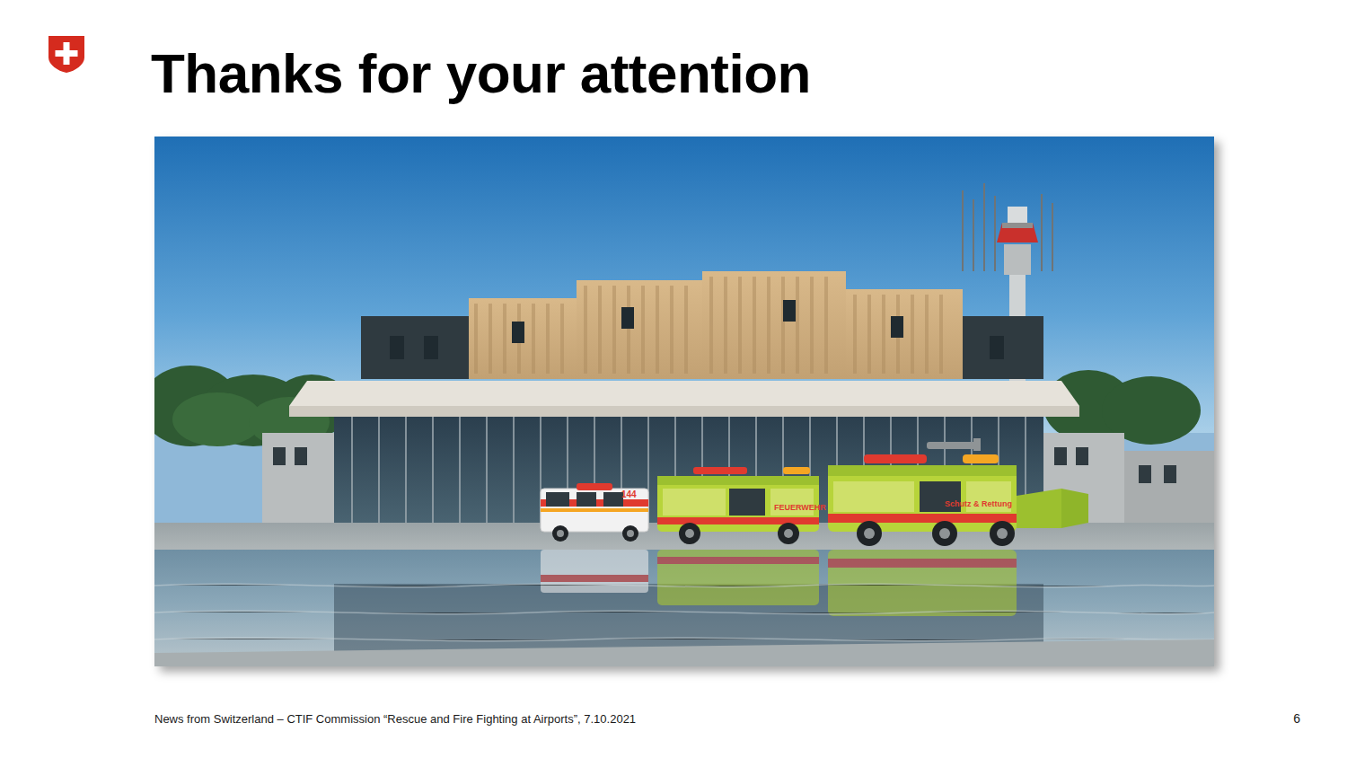Thanks for your attention
144 FEUERWEHR Schutz & Rettung
News from Switzerland – CTIF Commission “Rescue and Fire Fighting at Airports”, 7.10.2021
6